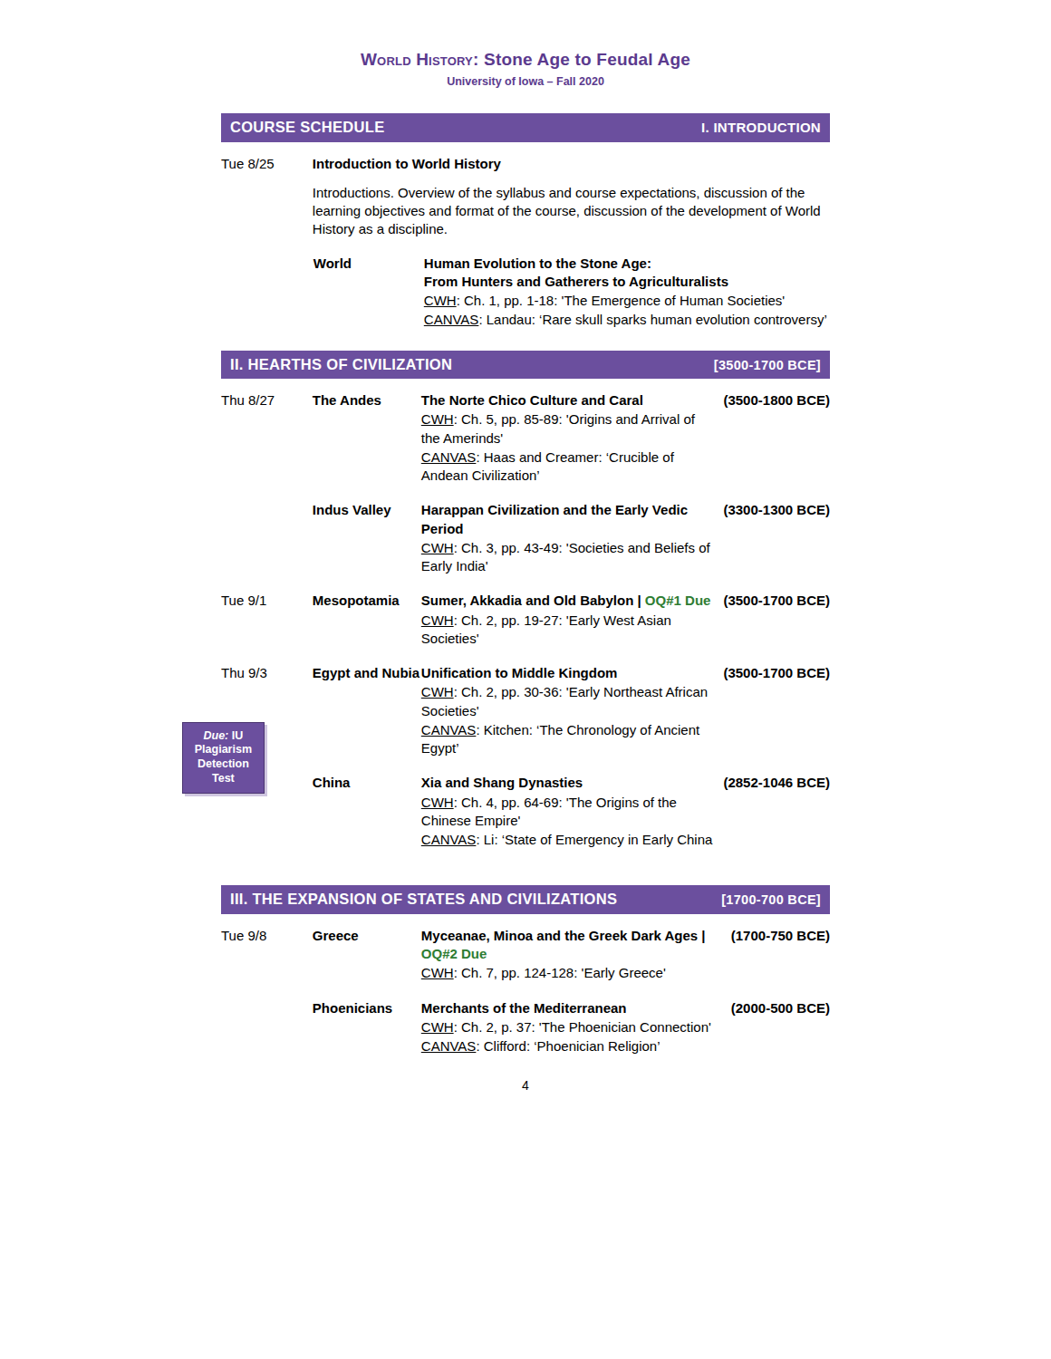World History: Stone Age to Feudal Age
University of Iowa – Fall 2020
Course Schedule I. Introduction
| Tue 8/25 | Introduction to World History |
Introductions. Overview of the syllabus and course expectations, discussion of the learning objectives and format of the course, discussion of the development of World History as a discipline.
| World | Human Evolution to the Stone Age: From Hunters and Gatherers to Agriculturalists CWH : Ch. 1, pp. 1-18: 'The Emergence of Human Societies' CANVAS : Landau: ‘Rare skull sparks human evolution controversy’ |
II. Hearths of Civilization [3500-1700 BCE]
| Thu 8/27 | The Andes | The Norte Chico Culture and Caral CWH : Ch. 5, pp. 85-89: 'Origins and Arrival of the Amerinds' CANVAS : Haas and Creamer: ‘Crucible of Andean Civilization’ | (3500-1800 BCE) |
| | Indus Valley | Harappan Civilization and the Early Vedic Period CWH : Ch. 3, pp. 43-49: 'Societies and Beliefs of Early India' | (3300-1300 BCE) |
| Tue 9/1 | Mesopotamia | Sumer, Akkadia and Old Babylon / OQ#1 Due CWH : Ch. 2, pp. 19-27: 'Early West Asian Societies' | (3500-1700 BCE) |
| Thu 9/3 | Egypt and Nubia | Unification to Middle Kingdom CWH : Ch. 2, pp. 30-36: 'Early Northeast African Societies' CANVAS : Kitchen: ‘The Chronology of Ancient Egypt’ | (3500-1700 BCE) |
| | China | Xia and Shang Dynasties CWH : Ch. 4, pp. 64-69: 'The Origins of the Chinese Empire' CANVAS : Li: ‘State of Emergency in Early China | (2852-1046 BCE) |
III. The Expansion of States and Civilizations [1700-700 BCE]
| Tue 9/8 | Greece | Myceanae, Minoa and the Greek Dark Ages / OQ#2 Due CWH : Ch. 7, pp. 124-128: 'Early Greece' | (1700-750 BCE) |
| | Phoenicians | Merchants of the Mediterranean CWH : Ch. 2, p. 37: 'The Phoenician Connection' CANVAS : Clifford: ‘Phoenician Religion’ | (2000-500 BCE) |
Due: IU
Plagiarism
Detection
Test
4